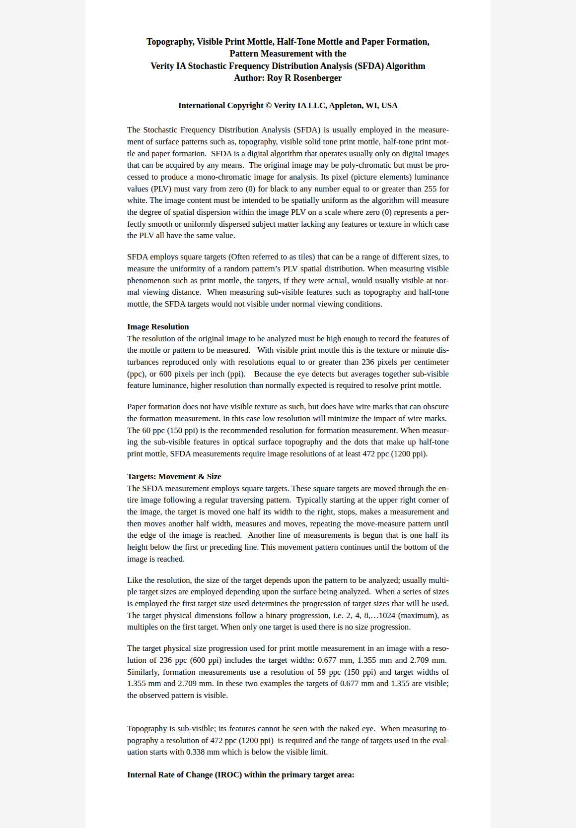Topography, Visible Print Mottle, Half-Tone Mottle and Paper Formation,
Pattern Measurement with the
Verity IA Stochastic Frequency Distribution Analysis (SFDA) Algorithm
Author: Roy R Rosenberger
International Copyright © Verity IA LLC, Appleton, WI, USA
The Stochastic Frequency Distribution Analysis (SFDA) is usually employed in the measurement of surface patterns such as, topography, visible solid tone print mottle, half-tone print mottle and paper formation. SFDA is a digital algorithm that operates usually only on digital images that can be acquired by any means. The original image may be poly-chromatic but must be processed to produce a mono-chromatic image for analysis. Its pixel (picture elements) luminance values (PLV) must vary from zero (0) for black to any number equal to or greater than 255 for white. The image content must be intended to be spatially uniform as the algorithm will measure the degree of spatial dispersion within the image PLV on a scale where zero (0) represents a perfectly smooth or uniformly dispersed subject matter lacking any features or texture in which case the PLV all have the same value.
SFDA employs square targets (Often referred to as tiles) that can be a range of different sizes, to measure the uniformity of a random pattern’s PLV spatial distribution. When measuring visible phenomenon such as print mottle, the targets, if they were actual, would usually visible at normal viewing distance. When measuring sub-visible features such as topography and half-tone mottle, the SFDA targets would not visible under normal viewing conditions.
Image Resolution
The resolution of the original image to be analyzed must be high enough to record the features of the mottle or pattern to be measured. With visible print mottle this is the texture or minute disturbances reproduced only with resolutions equal to or greater than 236 pixels per centimeter (ppc), or 600 pixels per inch (ppi). Because the eye detects but averages together sub-visible feature luminance, higher resolution than normally expected is required to resolve print mottle.
Paper formation does not have visible texture as such, but does have wire marks that can obscure the formation measurement. In this case low resolution will minimize the impact of wire marks. The 60 ppc (150 ppi) is the recommended resolution for formation measurement. When measuring the sub-visible features in optical surface topography and the dots that make up half-tone print mottle, SFDA measurements require image resolutions of at least 472 ppc (1200 ppi).
Targets: Movement & Size
The SFDA measurement employs square targets. These square targets are moved through the entire image following a regular traversing pattern. Typically starting at the upper right corner of the image, the target is moved one half its width to the right, stops, makes a measurement and then moves another half width, measures and moves, repeating the move-measure pattern until the edge of the image is reached. Another line of measurements is begun that is one half its height below the first or preceding line. This movement pattern continues until the bottom of the image is reached.
Like the resolution, the size of the target depends upon the pattern to be analyzed; usually multiple target sizes are employed depending upon the surface being analyzed. When a series of sizes is employed the first target size used determines the progression of target sizes that will be used. The target physical dimensions follow a binary progression, i.e. 2, 4, 8,…1024 (maximum), as multiples on the first target. When only one target is used there is no size progression.
The target physical size progression used for print mottle measurement in an image with a resolution of 236 ppc (600 ppi) includes the target widths: 0.677 mm, 1.355 mm and 2.709 mm. Similarly, formation measurements use a resolution of 59 ppc (150 ppi) and target widths of 1.355 mm and 2.709 mm. In these two examples the targets of 0.677 mm and 1.355 are visible; the observed pattern is visible.
Topography is sub-visible; its features cannot be seen with the naked eye. When measuring topography a resolution of 472 ppc (1200 ppi) is required and the range of targets used in the evaluation starts with 0.338 mm which is below the visible limit.
Internal Rate of Change (IROC) within the primary target area: